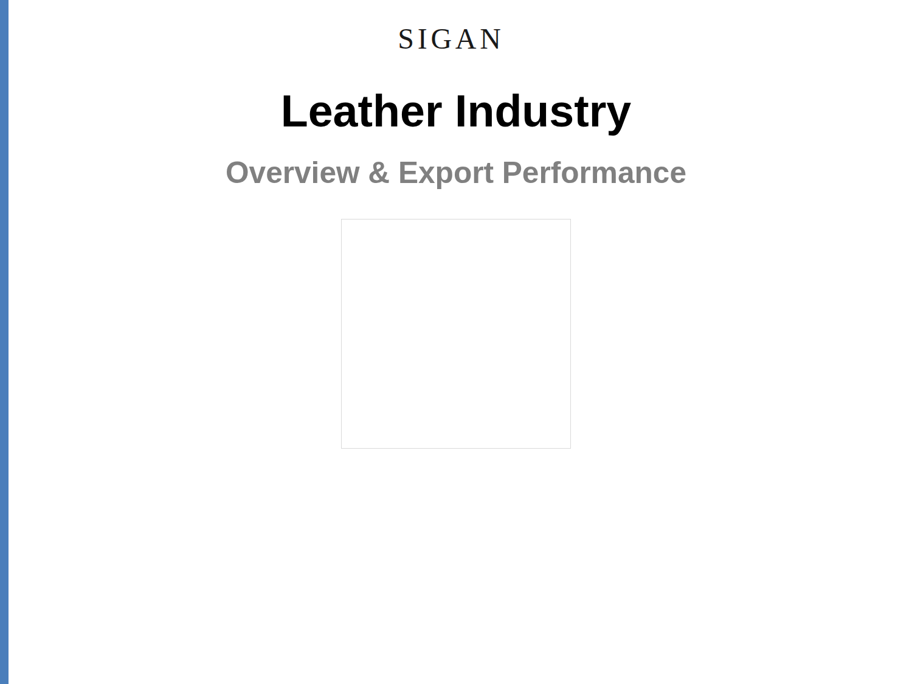SIGAN
Leather Industry
Overview & Export Performance
Assorted tanned leather pieces